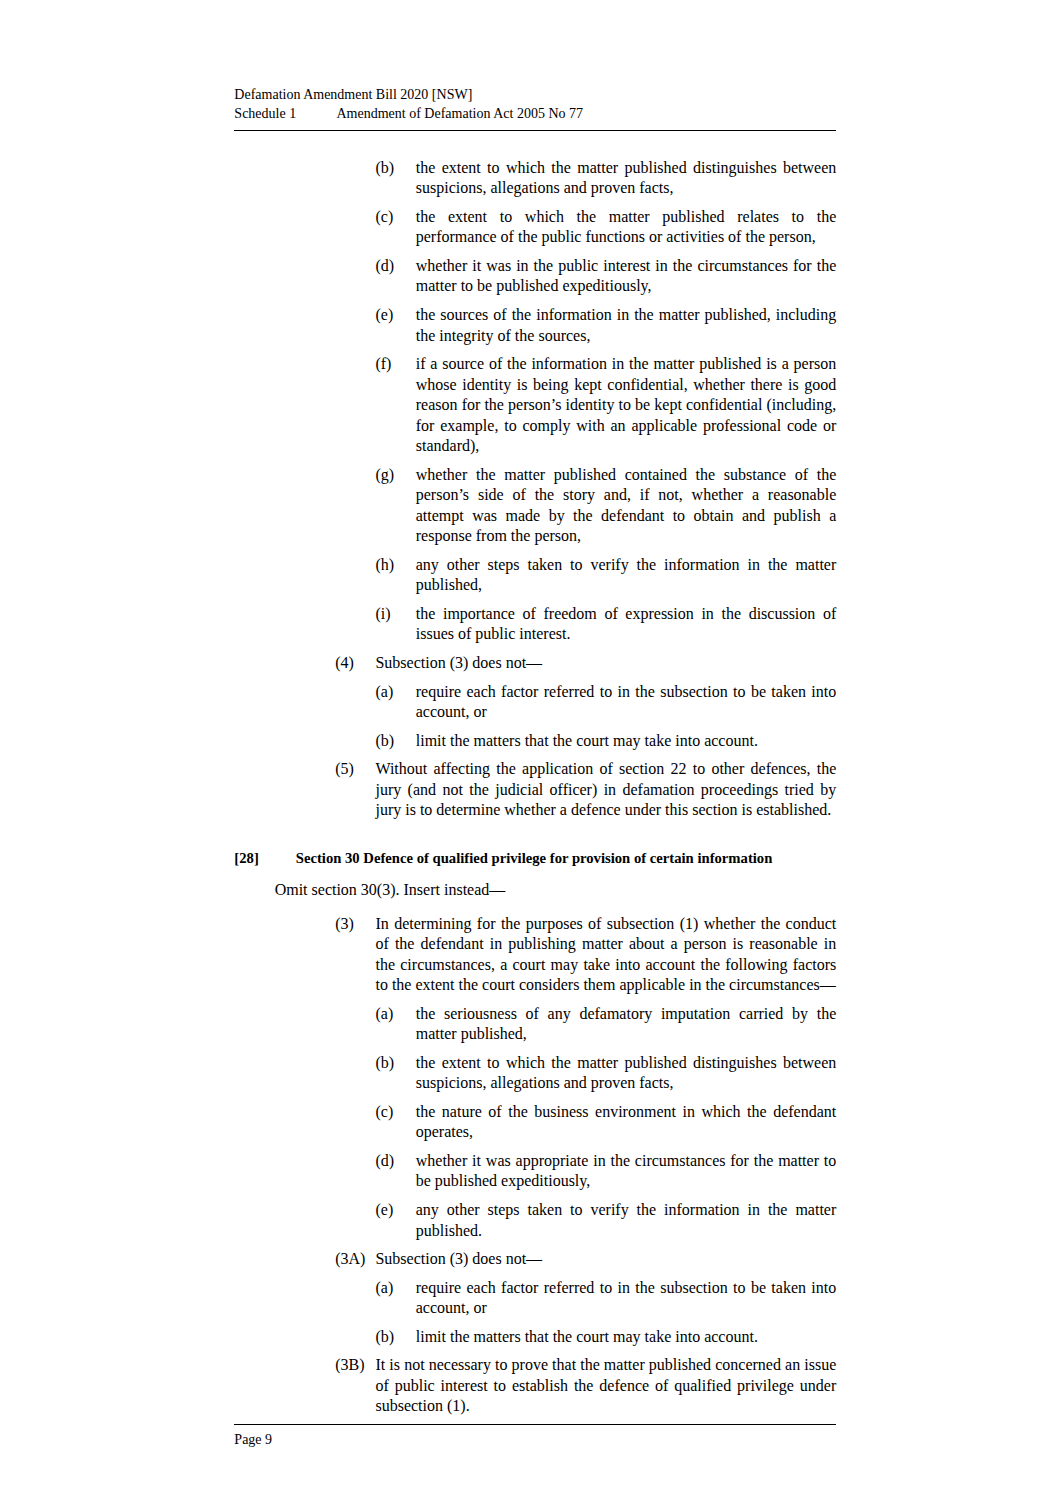Defamation Amendment Bill 2020 [NSW]
Schedule 1 Amendment of Defamation Act 2005 No 77
(b)
the extent to which the matter published distinguishes between suspicions, allegations and proven facts,
(c)
the extent to which the matter published relates to the performance of the public functions or activities of the person,
(d)
whether it was in the public interest in the circumstances for the matter to be published expeditiously,
(e)
the sources of the information in the matter published, including the integrity of the sources,
(f)
if a source of the information in the matter published is a person whose identity is being kept confidential, whether there is good reason for the person’s identity to be kept confidential (including, for example, to comply with an applicable professional code or standard),
(g)
whether the matter published contained the substance of the person’s side of the story and, if not, whether a reasonable attempt was made by the defendant to obtain and publish a response from the person,
(h)
any other steps taken to verify the information in the matter published,
(i)
the importance of freedom of expression in the discussion of issues of public interest.
(4)
Subsection (3) does not—
(a)
require each factor referred to in the subsection to be taken into account, or
(b)
limit the matters that the court may take into account.
(5)
Without affecting the application of section 22 to other defences, the jury (and not the judicial officer) in defamation proceedings tried by jury is to determine whether a defence under this section is established.
[28] Section 30 Defence of qualified privilege for provision of certain information
Omit section 30(3). Insert instead—
(3)
In determining for the purposes of subsection (1) whether the conduct of the defendant in publishing matter about a person is reasonable in the circumstances, a court may take into account the following factors to the extent the court considers them applicable in the circumstances—
(a)
the seriousness of any defamatory imputation carried by the matter published,
(b)
the extent to which the matter published distinguishes between suspicions, allegations and proven facts,
(c)
the nature of the business environment in which the defendant operates,
(d)
whether it was appropriate in the circumstances for the matter to be published expeditiously,
(e)
any other steps taken to verify the information in the matter published.
(3A)
Subsection (3) does not—
(a)
require each factor referred to in the subsection to be taken into account, or
(b)
limit the matters that the court may take into account.
(3B)
It is not necessary to prove that the matter published concerned an issue of public interest to establish the defence of qualified privilege under subsection (1).
Page 9